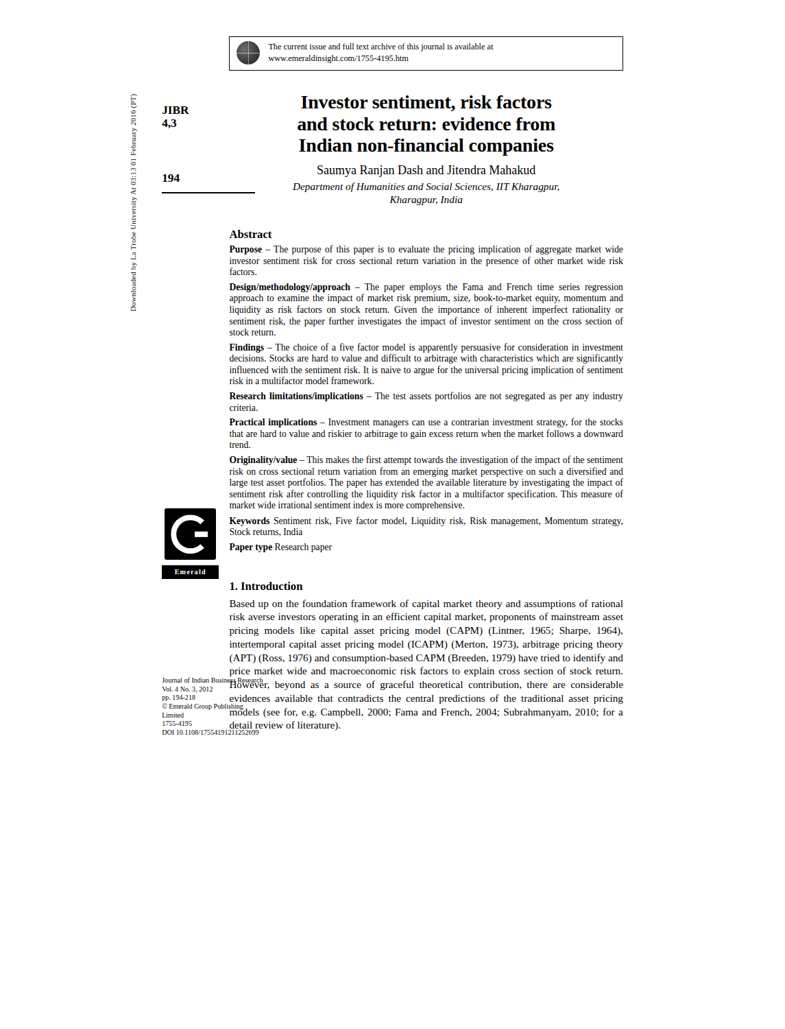Downloaded by La Trobe University At 03:13 01 February 2016 (PT)
The current issue and full text archive of this journal is available at
www.emeraldinsight.com/1755-4195.htm
JIBR
4,3
194
Investor sentiment, risk factors
and stock return: evidence from
Indian non-financial companies
Saumya Ranjan Dash and Jitendra Mahakud
Department of Humanities and Social Sciences, IIT Kharagpur,
Kharagpur, India
Abstract
Purpose – The purpose of this paper is to evaluate the pricing implication of aggregate market wide investor sentiment risk for cross sectional return variation in the presence of other market wide risk factors.
Design/methodology/approach – The paper employs the Fama and French time series regression approach to examine the impact of market risk premium, size, book-to-market equity, momentum and liquidity as risk factors on stock return. Given the importance of inherent imperfect rationality or sentiment risk, the paper further investigates the impact of investor sentiment on the cross section of stock return.
Findings – The choice of a five factor model is apparently persuasive for consideration in investment decisions. Stocks are hard to value and difficult to arbitrage with characteristics which are significantly influenced with the sentiment risk. It is naive to argue for the universal pricing implication of sentiment risk in a multifactor model framework.
Research limitations/implications – The test assets portfolios are not segregated as per any industry criteria.
Practical implications – Investment managers can use a contrarian investment strategy, for the stocks that are hard to value and riskier to arbitrage to gain excess return when the market follows a downward trend.
Originality/value – This makes the first attempt towards the investigation of the impact of the sentiment risk on cross sectional return variation from an emerging market perspective on such a diversified and large test asset portfolios. The paper has extended the available literature by investigating the impact of sentiment risk after controlling the liquidity risk factor in a multifactor specification. This measure of market wide irrational sentiment index is more comprehensive.
Keywords Sentiment risk, Five factor model, Liquidity risk, Risk management, Momentum strategy, Stock returns, India
Paper type Research paper
Emerald
1. Introduction
Based up on the foundation framework of capital market theory and assumptions of rational risk averse investors operating in an efficient capital market, proponents of mainstream asset pricing models like capital asset pricing model (CAPM) (Lintner, 1965; Sharpe, 1964), intertemporal capital asset pricing model (ICAPM) (Merton, 1973), arbitrage pricing theory (APT) (Ross, 1976) and consumption-based CAPM (Breeden, 1979) have tried to identify and price market wide and macroeconomic risk factors to explain cross section of stock return. However, beyond as a source of graceful theoretical contribution, there are considerable evidences available that contradicts the central predictions of the traditional asset pricing models (see for, e.g. Campbell, 2000; Fama and French, 2004; Subrahmanyam, 2010; for a detail review of literature).
Journal of Indian Business Research
Vol. 4 No. 3, 2012
pp. 194-218
© Emerald Group Publishing Limited
1755-4195
DOI 10.1108/17554191211252699